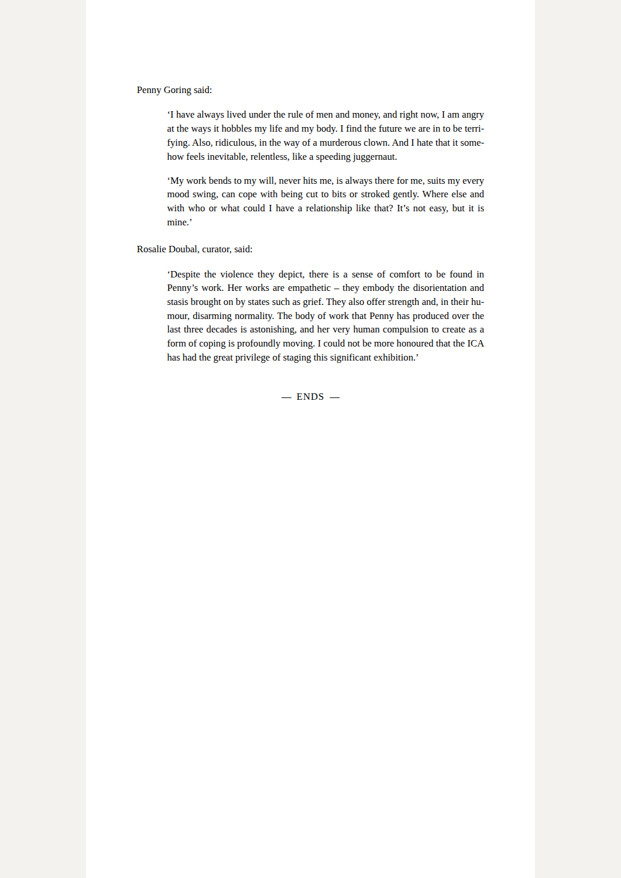Penny Goring said:
‘I have always lived under the rule of men and money, and right now, I am angry at the ways it hobbles my life and my body. I find the future we are in to be terrifying. Also, ridiculous, in the way of a murderous clown. And I hate that it somehow feels inevitable, relentless, like a speeding juggernaut.
‘My work bends to my will, never hits me, is always there for me, suits my every mood swing, can cope with being cut to bits or stroked gently. Where else and with who or what could I have a relationship like that? It’s not easy, but it is mine.’
Rosalie Doubal, curator, said:
‘Despite the violence they depict, there is a sense of comfort to be found in Penny’s work. Her works are empathetic – they embody the disorientation and stasis brought on by states such as grief. They also offer strength and, in their humour, disarming normality. The body of work that Penny has produced over the last three decades is astonishing, and her very human compulsion to create as a form of coping is profoundly moving. I could not be more honoured that the ICA has had the great privilege of staging this significant exhibition.’
—ENDS—